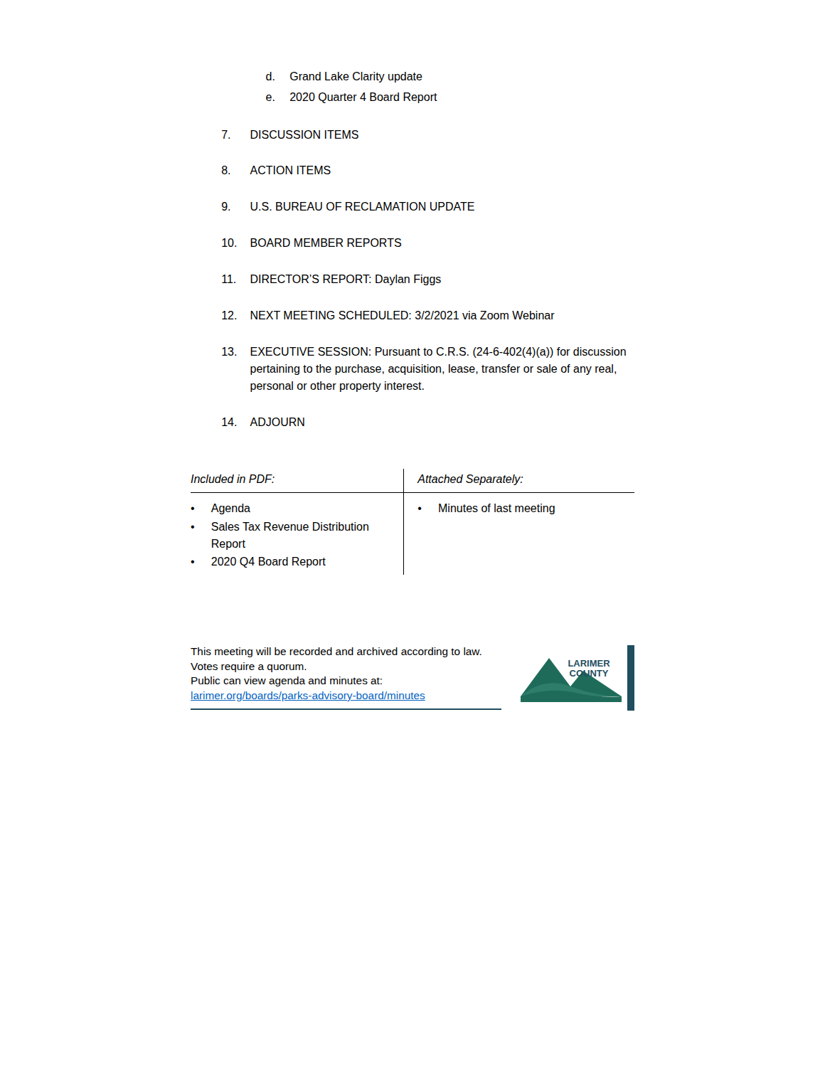d. Grand Lake Clarity update
e. 2020 Quarter 4 Board Report
7. DISCUSSION ITEMS
8. ACTION ITEMS
9. U.S. BUREAU OF RECLAMATION UPDATE
10. BOARD MEMBER REPORTS
11. DIRECTOR’S REPORT: Daylan Figgs
12. NEXT MEETING SCHEDULED: 3/2/2021 via Zoom Webinar
13. EXECUTIVE SESSION: Pursuant to C.R.S. (24-6-402(4)(a)) for discussion pertaining to the purchase, acquisition, lease, transfer or sale of any real, personal or other property interest.
14. ADJOURN
| Included in PDF: | Attached Separately: |
| • Agenda • Sales Tax Revenue Distribution Report • 2020 Q4 Board Report | • Minutes of last meeting |
This meeting will be recorded and archived according to law. Votes require a quorum.
Public can view agenda and minutes at:
larimer.org/boards/parks-advisory-board/minutes
LARIMER COUNTY